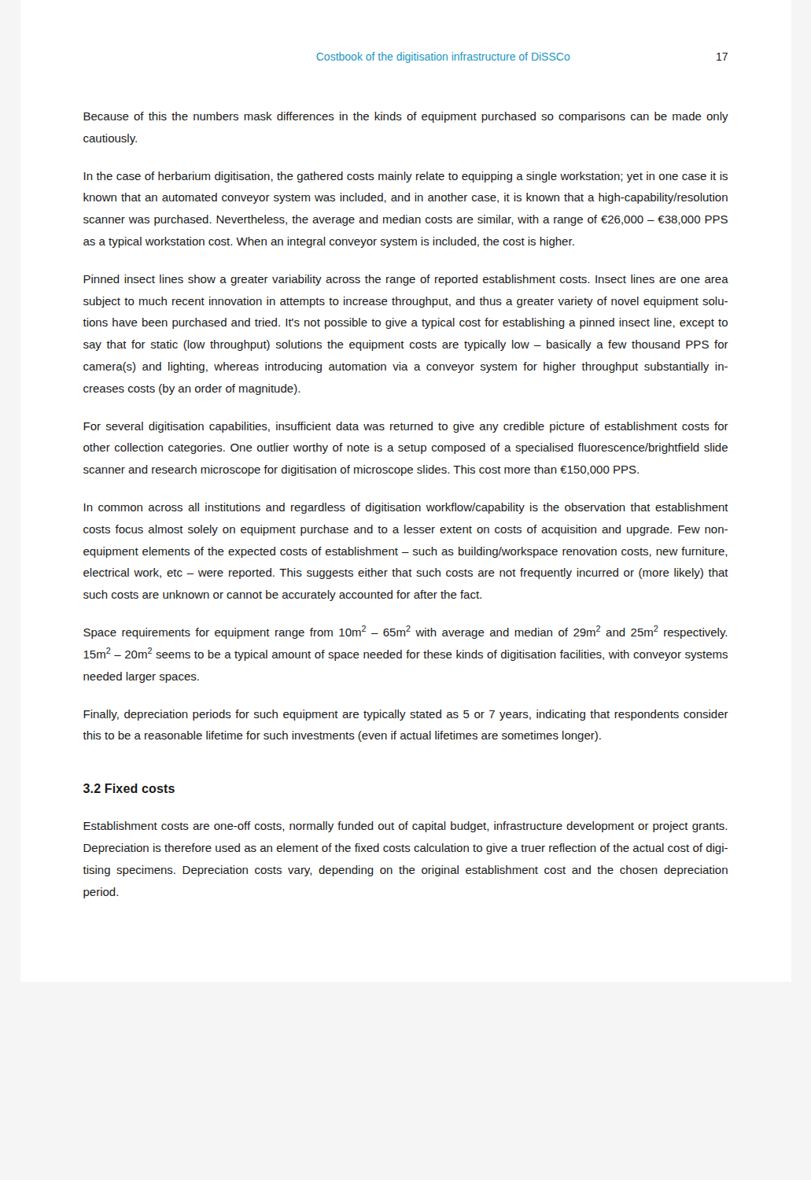Costbook of the digitisation infrastructure of DiSSCo
17
Because of this the numbers mask differences in the kinds of equipment purchased so comparisons can be made only cautiously.
In the case of herbarium digitisation, the gathered costs mainly relate to equipping a single workstation; yet in one case it is known that an automated conveyor system was included, and in another case, it is known that a high-capability/resolution scanner was purchased. Nevertheless, the average and median costs are similar, with a range of €26,000 – €38,000 PPS as a typical workstation cost. When an integral conveyor system is included, the cost is higher.
Pinned insect lines show a greater variability across the range of reported establishment costs. Insect lines are one area subject to much recent innovation in attempts to increase throughput, and thus a greater variety of novel equipment solutions have been purchased and tried. It's not possible to give a typical cost for establishing a pinned insect line, except to say that for static (low throughput) solutions the equipment costs are typically low – basically a few thousand PPS for camera(s) and lighting, whereas introducing automation via a conveyor system for higher throughput substantially increases costs (by an order of magnitude).
For several digitisation capabilities, insufficient data was returned to give any credible picture of establishment costs for other collection categories. One outlier worthy of note is a setup composed of a specialised fluorescence/brightfield slide scanner and research microscope for digitisation of microscope slides. This cost more than €150,000 PPS.
In common across all institutions and regardless of digitisation workflow/capability is the observation that establishment costs focus almost solely on equipment purchase and to a lesser extent on costs of acquisition and upgrade. Few non-equipment elements of the expected costs of establishment – such as building/workspace renovation costs, new furniture, electrical work, etc – were reported. This suggests either that such costs are not frequently incurred or (more likely) that such costs are unknown or cannot be accurately accounted for after the fact.
Space requirements for equipment range from 10m2 – 65m2 with average and median of 29m2 and 25m2 respectively. 15m2 – 20m2 seems to be a typical amount of space needed for these kinds of digitisation facilities, with conveyor systems needed larger spaces.
Finally, depreciation periods for such equipment are typically stated as 5 or 7 years, indicating that respondents consider this to be a reasonable lifetime for such investments (even if actual lifetimes are sometimes longer).
3.2 Fixed costs
Establishment costs are one-off costs, normally funded out of capital budget, infrastructure development or project grants. Depreciation is therefore used as an element of the fixed costs calculation to give a truer reflection of the actual cost of digitising specimens. Depreciation costs vary, depending on the original establishment cost and the chosen depreciation period.